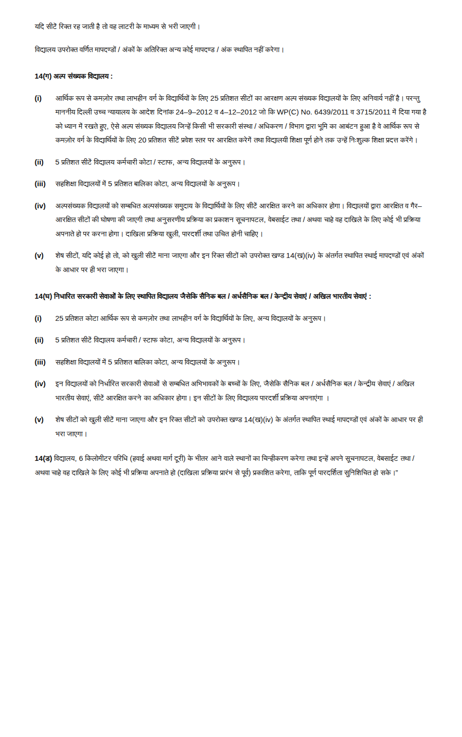यदि सीटें रिक्त रह जाती है तो वह लाटरी के माध्यम से भरी जाएगी।
विद्यालय उपरोक्त वर्णित मापदण्डों / अंकों के अतिरिक्त अन्य कोई मापदण्ड / अंक स्थापित नहीं करेगा।
14(ग) अल्प संख्यक विद्यालय :
(i) आर्थिक रूप से कमज़ोर तथा लाभहीन वर्ग के विद्यार्थियों के लिए 25 प्रतिशत सीटों का आरक्षण अल्प संख्यक विद्यालयों के लिए अनिवार्य नहीं है। परन्तु माननीय दिल्ली उच्च न्यायालय के आदेश दिनांक 24–9–2012 व 4–12–2012 जो कि WP(C) No. 6439/2011 व 3715/2011 में दिया गया है को ध्यान में रखते हुए, ऐसे अल्प संख्यक विद्यालय जिन्हें किसी भी सरकारी संस्था / अधिकरण / विभाग द्वारा भूमि का आबंटन हुआ है वे आर्थिक रूप से कमज़ोर वर्ग के विद्यार्थियों के लिए 20 प्रतिशत सीटें प्रवेश स्तर पर आरक्षित करेगें तथा विद्यालयी शिक्षा पूर्ण होने तक उन्हें निःशुल्क शिक्षा प्रदत्त करेंगे।
(ii) 5 प्रतिशत सीटें विद्यालय कर्मचारी कोटा / स्टाफ, अन्य विद्यालयों के अनुरूप।
(iii) सहशिक्षा विद्यालयों में 5 प्रतिशत बालिका कोटा, अन्य विद्यालयों के अनुरूप।
(iv) अल्पसंख्यक विद्यालयों को सम्बधित अल्पसंख्यक समुदाय के विद्यार्थियों के लिए सीटें आरक्षित करने का अधिकार होगा। विद्यालयों द्वारा आरक्षित व गैर–आरक्षित सीटों की घोषणा की जाएगी तथा अनुसरणीय प्रक्रिया का प्रकाशन सूचनापटल, वेबसाईट तथा / अथवा चाहे वह दाखिले के लिए कोई भी प्रक्रिया अपनाते हो पर करना होगा। दाखिला प्रक्रिया खुली, पारदर्शी तथा उचित होनी चाहिए।
(v) शेष सीटों, यदि कोई हो तो, को खुली सीटें माना जाएगा और इन रिक्त सीटों को उपरोक्त खण्ड 14(ख)(iv) के अंतर्गत स्थापित स्थाई मापदण्डों एवं अंकों के आधार पर ही भरा जाएगा।
14(घ) निधारित सरकारी सेवाओं के लिए स्थापित विद्यालय जैसेकि सैनिक बल / अर्धसैनिक बल / केन्द्रीय सेवाएं / अखिल भारतीय सेवाएं :
(i) 25 प्रतिशत कोटा आर्थिक रूप से कमज़ोर तथा लाभहीन वर्ग के विद्यार्थियों के लिए, अन्य विद्यालयों के अनुरूप।
(ii) 5 प्रतिशत सीटें विद्यालय कर्मचारी / स्टाफ कोटा, अन्य विद्यालयों के अनुरूप।
(iii) सहशिक्षा विद्यालयों में 5 प्रतिशत बालिका कोटा, अन्य विद्यालयों के अनुरूप।
(iv) इन विद्यालयों को निर्धारित सरकारी सेवाओं से सम्बधित अभिभावकों के बच्चों के लिए, जैसेकि सैनिक बल / अर्धसैनिक बल / केन्द्रीय सेवाएं / अखिल भारतीय सेवाएं, सीटें आरक्षित करने का अधिकार होगा। इन सीटों के लिए विद्यालय पारदर्शी प्रक्रिया अपनाएंगा ।
(v) शेष सीटों को खुली सीटें माना जाएगा और इन रिक्त सीटों को उपरोक्त खण्ड 14(ख)(iv) के अंतर्गत स्थापित स्थाई मापदण्डों एवं अंकों के आधार पर ही भरा जाएगा।
14(ड) विद्यालय, 6 किलोमीटर परिधि (हवाई अथवा मार्ग दूरी) के भीतर आने वाले स्थानों का चिन्हीकरण करेगा तथा इन्हें अपने सूचनापटल, वेबसाईट तथा / अथवा चाहे वह दाखिले के लिए कोई भी प्रक्रिया अपनाते हो (दाखिला प्रक्रिया प्रारंभ से पूर्व) प्रकाशित करेगा, ताकि पूर्ण पारदर्शिता सुनिशिचित हो सके।”